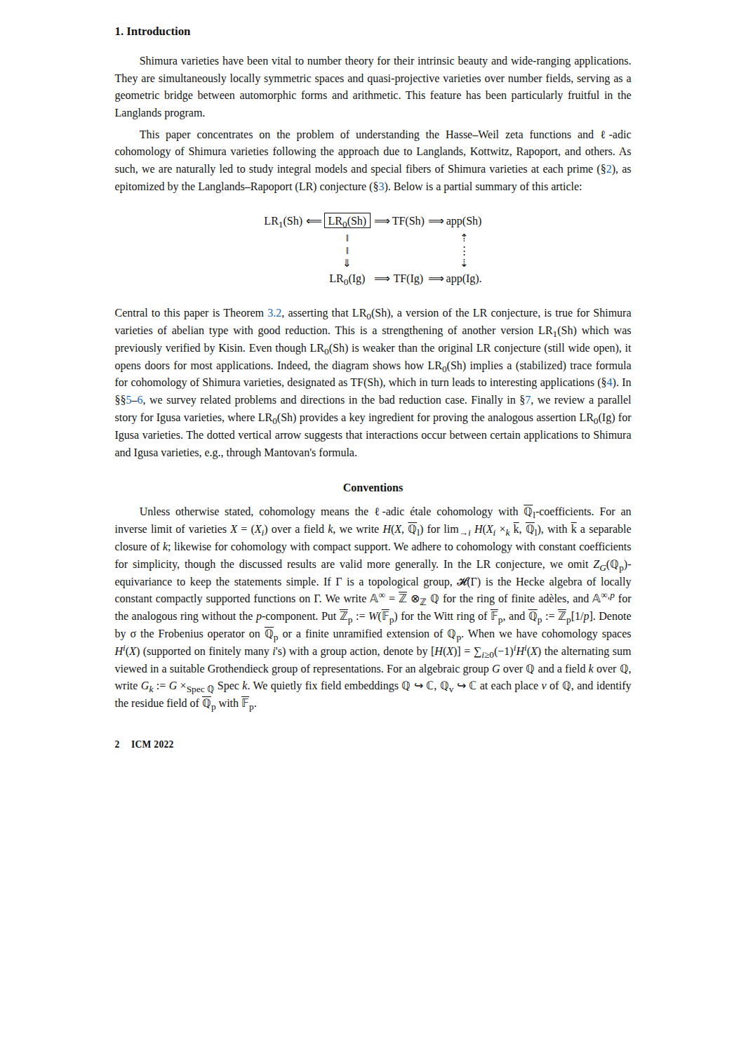1. Introduction
Shimura varieties have been vital to number theory for their intrinsic beauty and wide-ranging applications. They are simultaneously locally symmetric spaces and quasi-projective varieties over number fields, serving as a geometric bridge between automorphic forms and arithmetic. This feature has been particularly fruitful in the Langlands program.
This paper concentrates on the problem of understanding the Hasse–Weil zeta functions and ℓ-adic cohomology of Shimura varieties following the approach due to Langlands, Kottwitz, Rapoport, and others. As such, we are naturally led to study integral models and special fibers of Shimura varieties at each prime (§2), as epitomized by the Langlands–Rapoport (LR) conjecture (§3). Below is a partial summary of this article:
| LR 1 (Sh) | ⟸ | LR 0 (Sh) | ⟹ | TF(Sh) | ⟹ | app(Sh) |
| | | ‖ | | | | ⇡ |
| | | ‖ | | | | ⋮ |
| | | ⇓ | | | | ⇣ |
| | | LR 0 (Ig) | ⟹ | TF(Ig) | ⟹ | app(Ig). |
Central to this paper is Theorem 3.2, asserting that LR0(Sh), a version of the LR conjecture, is true for Shimura varieties of abelian type with good reduction. This is a strengthening of another version LR1(Sh) which was previously verified by Kisin. Even though LR0(Sh) is weaker than the original LR conjecture (still wide open), it opens doors for most applications. Indeed, the diagram shows how LR0(Sh) implies a (stabilized) trace formula for cohomology of Shimura varieties, designated as TF(Sh), which in turn leads to interesting applications (§4). In §§5–6, we survey related problems and directions in the bad reduction case. Finally in §7, we review a parallel story for Igusa varieties, where LR0(Sh) provides a key ingredient for proving the analogous assertion LR0(Ig) for Igusa varieties. The dotted vertical arrow suggests that interactions occur between certain applications to Shimura and Igusa varieties, e.g., through Mantovan's formula.
Conventions
Unless otherwise stated, cohomology means the ℓ-adic étale cohomology with ℚl-coefficients. For an inverse limit of varieties X = (Xi) over a field k, we write H(X, ℚl) for lim→i H(Xi ×k k, ℚl), with k a separable closure of k; likewise for cohomology with compact support. We adhere to cohomology with constant coefficients for simplicity, though the discussed results are valid more generally. In the LR conjecture, we omit ZG(ℚp)-equivariance to keep the statements simple. If Γ is a topological group, 𝓗(Γ) is the Hecke algebra of locally constant compactly supported functions on Γ. We write 𝔸∞ = ℤ ⊗ℤ ℚ for the ring of finite adèles, and 𝔸∞,p for the analogous ring without the p-component. Put ℤp := W(𝔽p) for the Witt ring of 𝔽p, and ℚp := ℤp[1/p]. Denote by σ the Frobenius operator on ℚp or a finite unramified extension of ℚp. When we have cohomology spaces Hi(X) (supported on finitely many i's) with a group action, denote by [H(X)] = ∑i≥0(−1)iHi(X) the alternating sum viewed in a suitable Grothendieck group of representations. For an algebraic group G over ℚ and a field k over ℚ, write Gk := G ×Spec ℚ Spec k. We quietly fix field embeddings ℚ ↪ ℂ, ℚv ↪ ℂ at each place v of ℚ, and identify the residue field of ℚp with 𝔽p.
2 ICM 2022